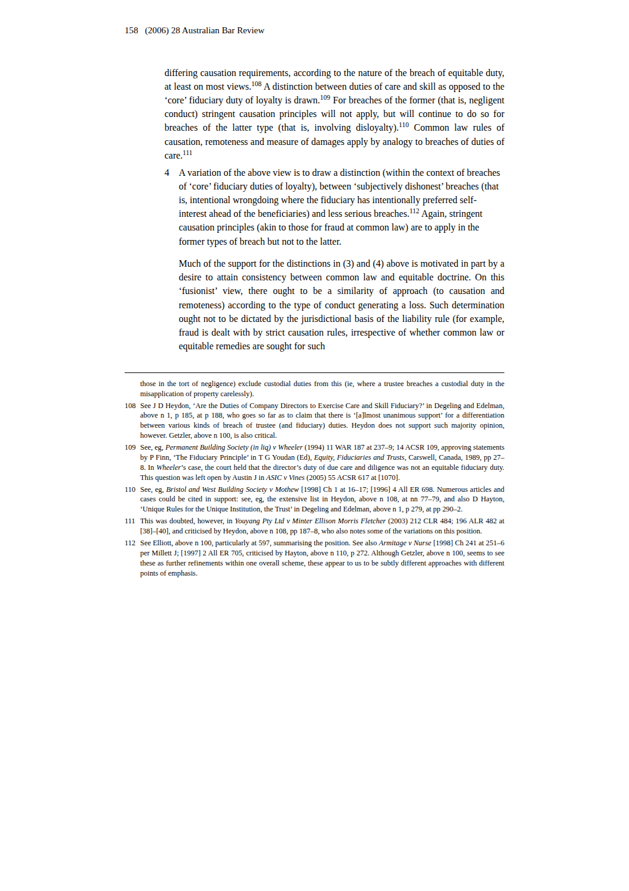158 (2006) 28 Australian Bar Review
differing causation requirements, according to the nature of the breach of equitable duty, at least on most views.108 A distinction between duties of care and skill as opposed to the ‘core’ fiduciary duty of loyalty is drawn.109 For breaches of the former (that is, negligent conduct) stringent causation principles will not apply, but will continue to do so for breaches of the latter type (that is, involving disloyalty).110 Common law rules of causation, remoteness and measure of damages apply by analogy to breaches of duties of care.111
4 A variation of the above view is to draw a distinction (within the context of breaches of ‘core’ fiduciary duties of loyalty), between ‘subjectively dishonest’ breaches (that is, intentional wrongdoing where the fiduciary has intentionally preferred self-interest ahead of the beneficiaries) and less serious breaches.112 Again, stringent causation principles (akin to those for fraud at common law) are to apply in the former types of breach but not to the latter.
Much of the support for the distinctions in (3) and (4) above is motivated in part by a desire to attain consistency between common law and equitable doctrine. On this ‘fusionist’ view, there ought to be a similarity of approach (to causation and remoteness) according to the type of conduct generating a loss. Such determination ought not to be dictated by the jurisdictional basis of the liability rule (for example, fraud is dealt with by strict causation rules, irrespective of whether common law or equitable remedies are sought for such
those in the tort of negligence) exclude custodial duties from this (ie, where a trustee breaches a custodial duty in the misapplication of property carelessly).
108
See J D Heydon, ‘Are the Duties of Company Directors to Exercise Care and Skill Fiduciary?’ in Degeling and Edelman, above n 1, p 185, at p 188, who goes so far as to claim that there is ‘[a]lmost unanimous support’ for a differentiation between various kinds of breach of trustee (and fiduciary) duties. Heydon does not support such majority opinion, however. Getzler, above n 100, is also critical.
109
See, eg, Permanent Building Society (in liq) v Wheeler (1994) 11 WAR 187 at 237–9; 14 ACSR 109, approving statements by P Finn, ‘The Fiduciary Principle’ in T G Youdan (Ed), Equity, Fiduciaries and Trusts, Carswell, Canada, 1989, pp 27–8. In Wheeler’s case, the court held that the director’s duty of due care and diligence was not an equitable fiduciary duty. This question was left open by Austin J in ASIC v Vines (2005) 55 ACSR 617 at [1070].
110
See, eg, Bristol and West Building Society v Mothew [1998] Ch 1 at 16–17; [1996] 4 All ER 698. Numerous articles and cases could be cited in support: see, eg, the extensive list in Heydon, above n 108, at nn 77–79, and also D Hayton, ‘Unique Rules for the Unique Institution, the Trust’ in Degeling and Edelman, above n 1, p 279, at pp 290–2.
111
This was doubted, however, in Youyang Pty Ltd v Minter Ellison Morris Fletcher (2003) 212 CLR 484; 196 ALR 482 at [38]–[40], and criticised by Heydon, above n 108, pp 187–8, who also notes some of the variations on this position.
112
See Elliott, above n 100, particularly at 597, summarising the position. See also Armitage v Nurse [1998] Ch 241 at 251–6 per Millett J; [1997] 2 All ER 705, criticised by Hayton, above n 110, p 272. Although Getzler, above n 100, seems to see these as further refinements within one overall scheme, these appear to us to be subtly different approaches with different points of emphasis.